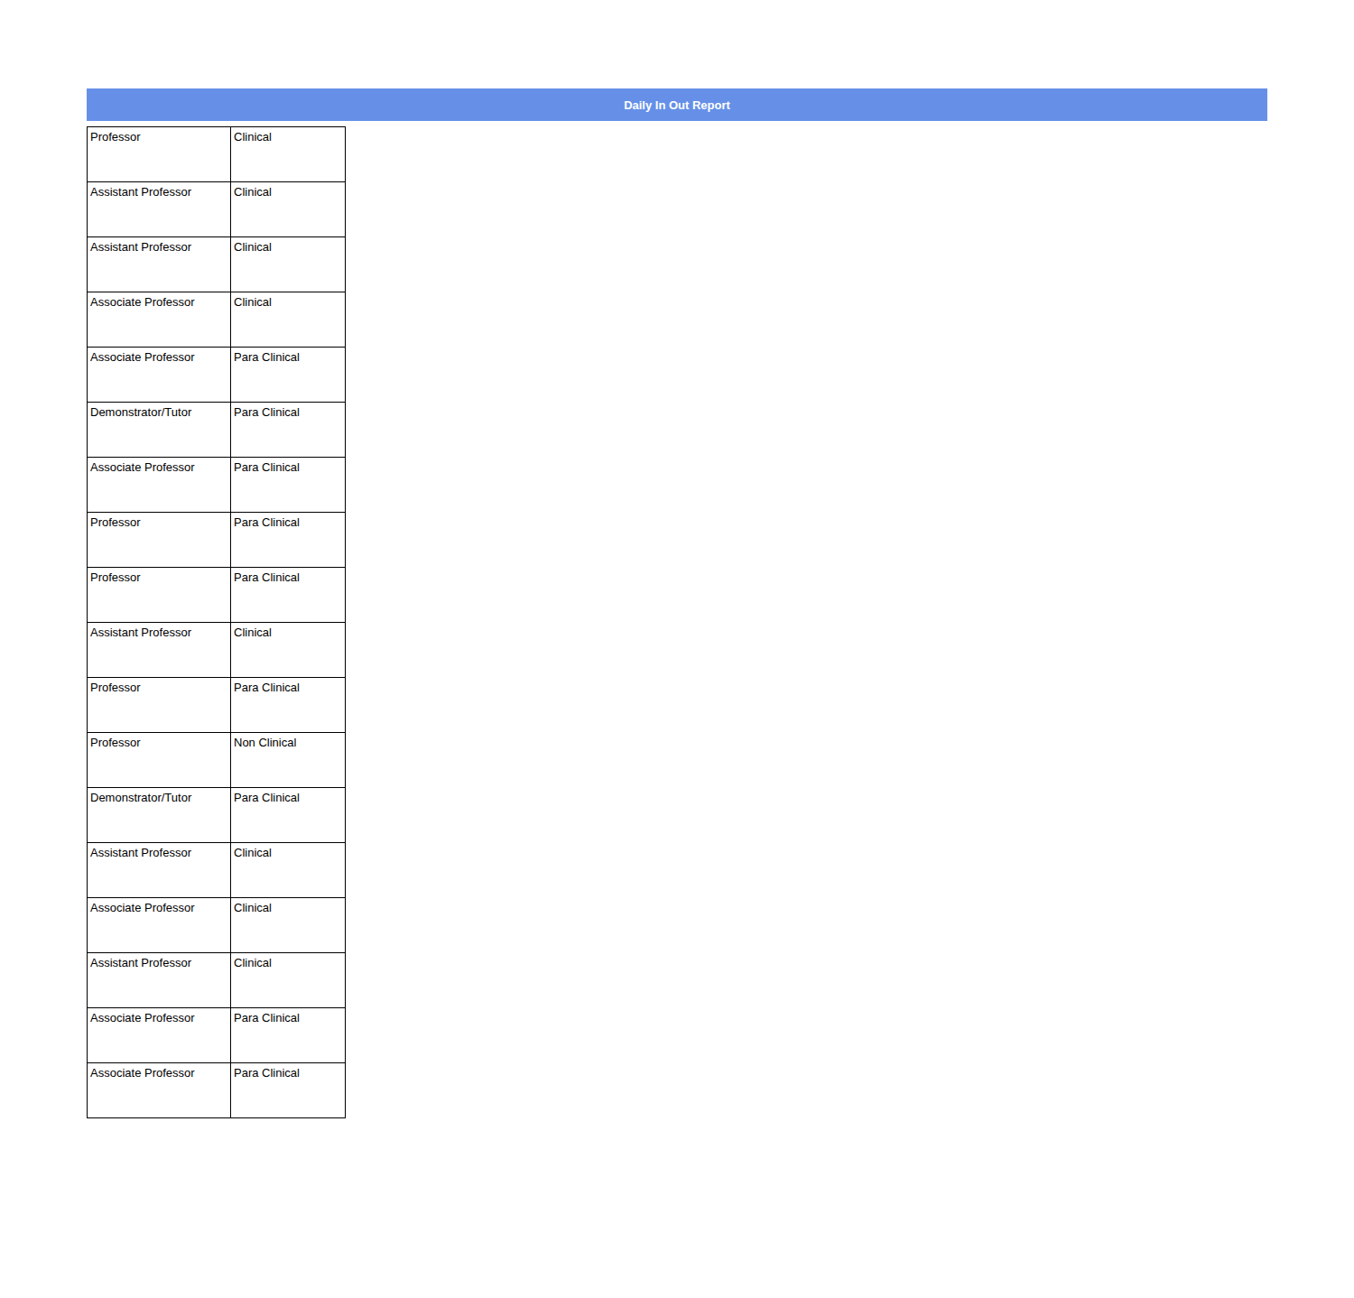Daily In Out Report
| Professor | Clinical |
| Assistant Professor | Clinical |
| Assistant Professor | Clinical |
| Associate Professor | Clinical |
| Associate Professor | Para Clinical |
| Demonstrator/Tutor | Para Clinical |
| Associate Professor | Para Clinical |
| Professor | Para Clinical |
| Professor | Para Clinical |
| Assistant Professor | Clinical |
| Professor | Para Clinical |
| Professor | Non Clinical |
| Demonstrator/Tutor | Para Clinical |
| Assistant Professor | Clinical |
| Associate Professor | Clinical |
| Assistant Professor | Clinical |
| Associate Professor | Para Clinical |
| Associate Professor | Para Clinical |